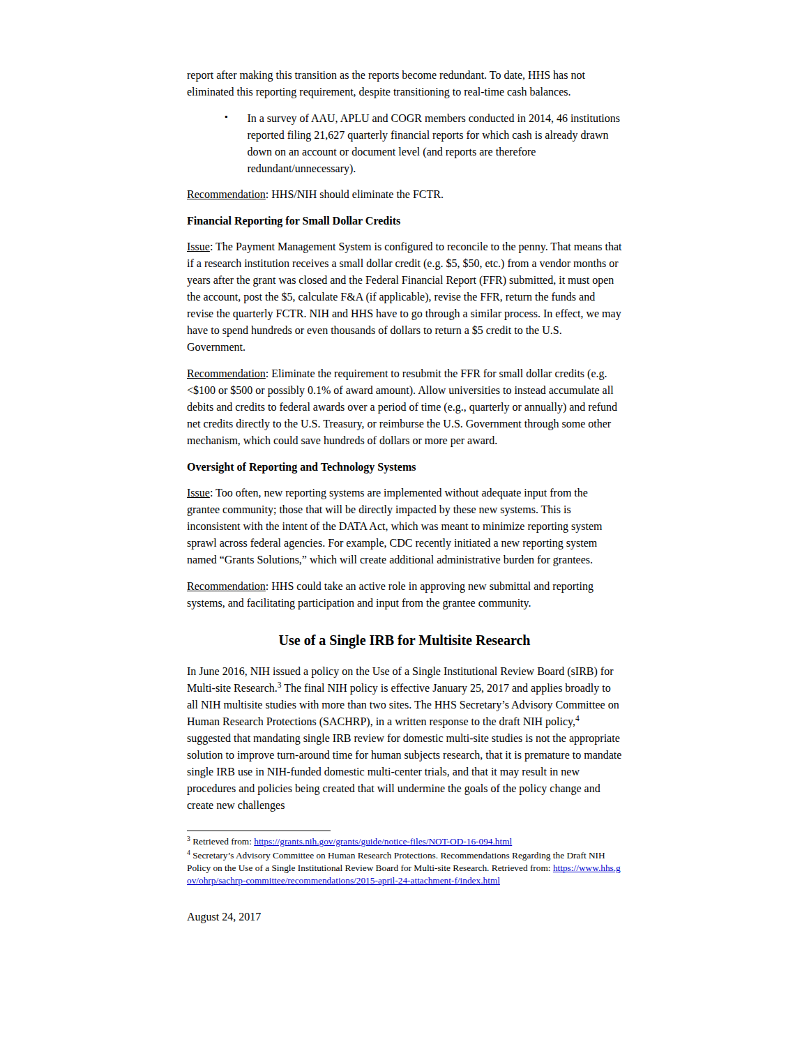report after making this transition as the reports become redundant. To date, HHS has not eliminated this reporting requirement, despite transitioning to real-time cash balances.
▪
In a survey of AAU, APLU and COGR members conducted in 2014, 46 institutions reported filing 21,627 quarterly financial reports for which cash is already drawn down on an account or document level (and reports are therefore redundant/unnecessary).
Recommendation: HHS/NIH should eliminate the FCTR.
Financial Reporting for Small Dollar Credits
Issue: The Payment Management System is configured to reconcile to the penny. That means that if a research institution receives a small dollar credit (e.g. $5, $50, etc.) from a vendor months or years after the grant was closed and the Federal Financial Report (FFR) submitted, it must open the account, post the $5, calculate F&A (if applicable), revise the FFR, return the funds and revise the quarterly FCTR. NIH and HHS have to go through a similar process. In effect, we may have to spend hundreds or even thousands of dollars to return a $5 credit to the U.S. Government.
Recommendation: Eliminate the requirement to resubmit the FFR for small dollar credits (e.g. <$100 or $500 or possibly 0.1% of award amount). Allow universities to instead accumulate all debits and credits to federal awards over a period of time (e.g., quarterly or annually) and refund net credits directly to the U.S. Treasury, or reimburse the U.S. Government through some other mechanism, which could save hundreds of dollars or more per award.
Oversight of Reporting and Technology Systems
Issue: Too often, new reporting systems are implemented without adequate input from the grantee community; those that will be directly impacted by these new systems. This is inconsistent with the intent of the DATA Act, which was meant to minimize reporting system sprawl across federal agencies. For example, CDC recently initiated a new reporting system named “Grants Solutions,” which will create additional administrative burden for grantees.
Recommendation: HHS could take an active role in approving new submittal and reporting systems, and facilitating participation and input from the grantee community.
Use of a Single IRB for Multisite Research
In June 2016, NIH issued a policy on the Use of a Single Institutional Review Board (sIRB) for Multi-site Research.3 The final NIH policy is effective January 25, 2017 and applies broadly to all NIH multisite studies with more than two sites. The HHS Secretary’s Advisory Committee on Human Research Protections (SACHRP), in a written response to the draft NIH policy,4 suggested that mandating single IRB review for domestic multi-site studies is not the appropriate solution to improve turn-around time for human subjects research, that it is premature to mandate single IRB use in NIH-funded domestic multi-center trials, and that it may result in new procedures and policies being created that will undermine the goals of the policy change and create new challenges
3 Retrieved from: https://grants.nih.gov/grants/guide/notice-files/NOT-OD-16-094.html
4 Secretary’s Advisory Committee on Human Research Protections. Recommendations Regarding the Draft NIH Policy on the Use of a Single Institutional Review Board for Multi-site Research. Retrieved from: https://www.hhs.gov/ohrp/sachrp-committee/recommendations/2015-april-24-attachment-f/index.html
August 24, 2017